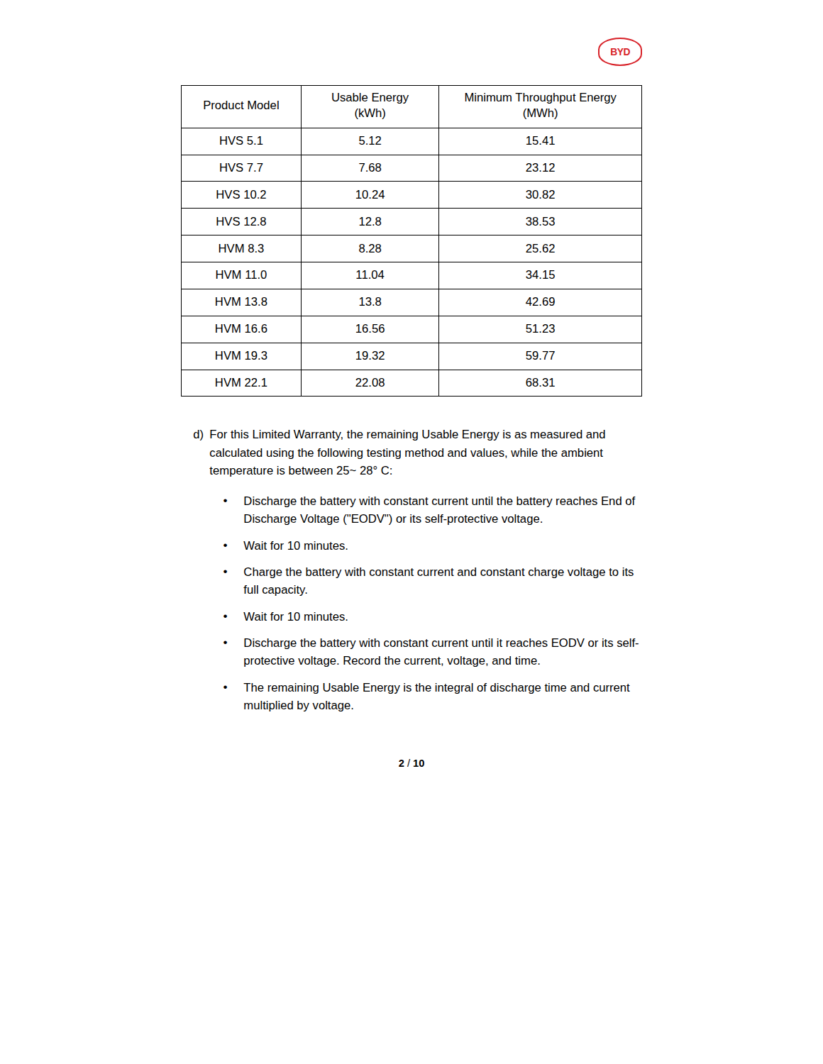BYD
| Product Model | Usable Energy (kWh) | Minimum Throughput Energy (MWh) |
| --- | --- | --- |
| HVS 5.1 | 5.12 | 15.41 |
| HVS 7.7 | 7.68 | 23.12 |
| HVS 10.2 | 10.24 | 30.82 |
| HVS 12.8 | 12.8 | 38.53 |
| HVM 8.3 | 8.28 | 25.62 |
| HVM 11.0 | 11.04 | 34.15 |
| HVM 13.8 | 13.8 | 42.69 |
| HVM 16.6 | 16.56 | 51.23 |
| HVM 19.3 | 19.32 | 59.77 |
| HVM 22.1 | 22.08 | 68.31 |
d)
For this Limited Warranty, the remaining Usable Energy is as measured and calculated using the following testing method and values, while the ambient temperature is between 25~ 28° C:
Discharge the battery with constant current until the battery reaches End of Discharge Voltage ("EODV") or its self-protective voltage.
Wait for 10 minutes.
Charge the battery with constant current and constant charge voltage to its full capacity.
Wait for 10 minutes.
Discharge the battery with constant current until it reaches EODV or its self-protective voltage. Record the current, voltage, and time.
The remaining Usable Energy is the integral of discharge time and current multiplied by voltage.
2 / 10